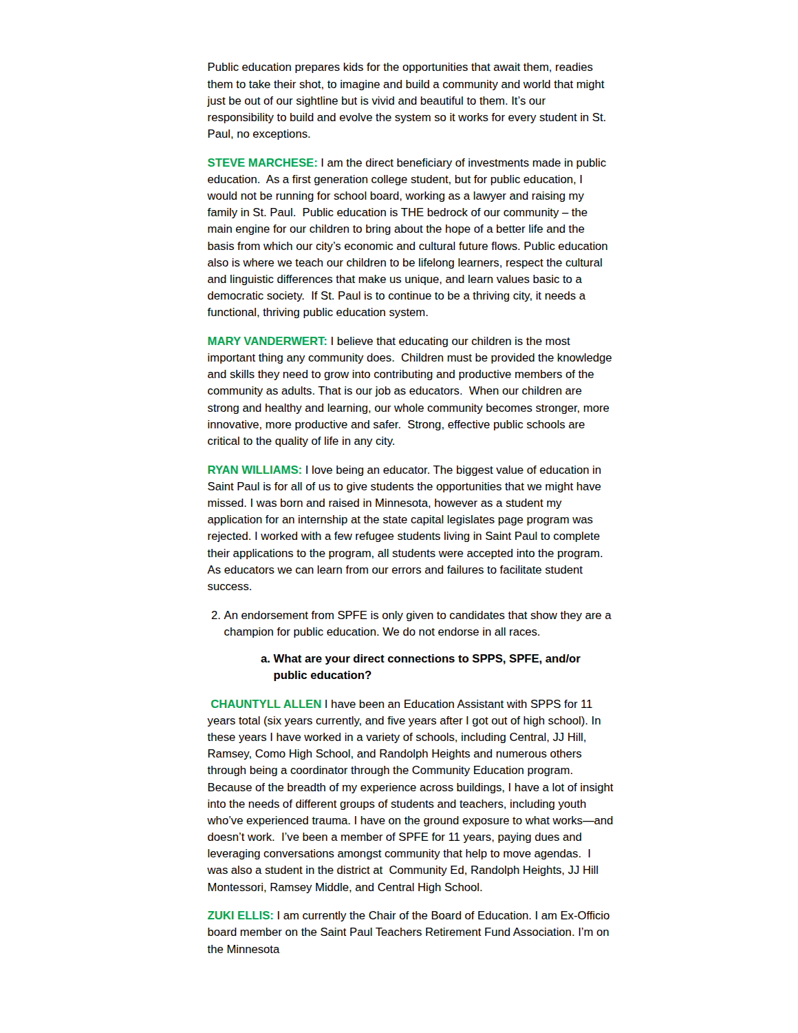Public education prepares kids for the opportunities that await them, readies them to take their shot, to imagine and build a community and world that might just be out of our sightline but is vivid and beautiful to them. It’s our responsibility to build and evolve the system so it works for every student in St. Paul, no exceptions.
STEVE MARCHESE: I am the direct beneficiary of investments made in public education. As a first generation college student, but for public education, I would not be running for school board, working as a lawyer and raising my family in St. Paul. Public education is THE bedrock of our community – the main engine for our children to bring about the hope of a better life and the basis from which our city’s economic and cultural future flows. Public education also is where we teach our children to be lifelong learners, respect the cultural and linguistic differences that make us unique, and learn values basic to a democratic society. If St. Paul is to continue to be a thriving city, it needs a functional, thriving public education system.
MARY VANDERWERT: I believe that educating our children is the most important thing any community does. Children must be provided the knowledge and skills they need to grow into contributing and productive members of the community as adults. That is our job as educators. When our children are strong and healthy and learning, our whole community becomes stronger, more innovative, more productive and safer. Strong, effective public schools are critical to the quality of life in any city.
RYAN WILLIAMS: I love being an educator. The biggest value of education in Saint Paul is for all of us to give students the opportunities that we might have missed. I was born and raised in Minnesota, however as a student my application for an internship at the state capital legislates page program was rejected. I worked with a few refugee students living in Saint Paul to complete their applications to the program, all students were accepted into the program. As educators we can learn from our errors and failures to facilitate student success.
An endorsement from SPFE is only given to candidates that show they are a champion for public education. We do not endorse in all races.
What are your direct connections to SPPS, SPFE, and/or public education?
CHAUNTYLL ALLEN I have been an Education Assistant with SPPS for 11 years total (six years currently, and five years after I got out of high school). In these years I have worked in a variety of schools, including Central, JJ Hill, Ramsey, Como High School, and Randolph Heights and numerous others through being a coordinator through the Community Education program. Because of the breadth of my experience across buildings, I have a lot of insight into the needs of different groups of students and teachers, including youth who’ve experienced trauma. I have on the ground exposure to what works—and doesn’t work. I’ve been a member of SPFE for 11 years, paying dues and leveraging conversations amongst community that help to move agendas. I was also a student in the district at Community Ed, Randolph Heights, JJ Hill Montessori, Ramsey Middle, and Central High School.
ZUKI ELLIS: I am currently the Chair of the Board of Education. I am Ex-Officio board member on the Saint Paul Teachers Retirement Fund Association. I’m on the Minnesota